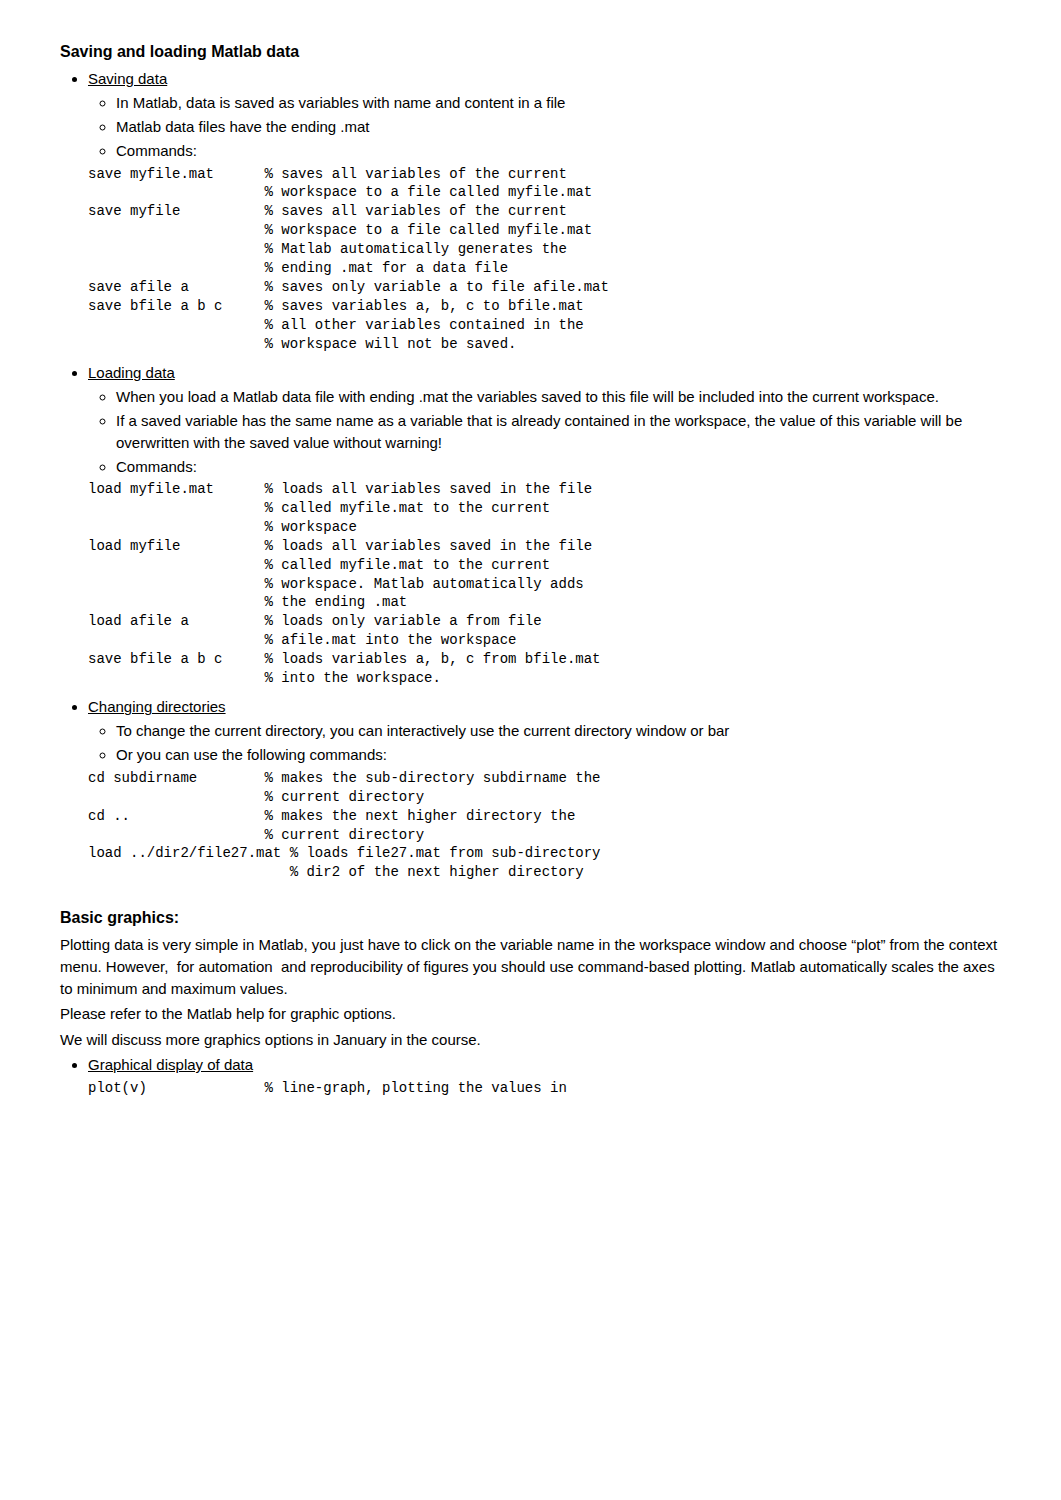Saving and loading Matlab data
Saving data
In Matlab, data is saved as variables with name and content in a file
Matlab data files have the ending .mat
Commands:
save myfile.mat      % saves all variables of the current
                     % workspace to a file called myfile.mat
save myfile          % saves all variables of the current
                     % workspace to a file called myfile.mat
                     % Matlab automatically generates the
                     % ending .mat for a data file
save afile a         % saves only variable a to file afile.mat
save bfile a b c     % saves variables a, b, c to bfile.mat
                     % all other variables contained in the
                     % workspace will not be saved.
Loading data
When you load a Matlab data file with ending .mat the variables saved to this file will be included into the current workspace.
If a saved variable has the same name as a variable that is already contained in the workspace, the value of this variable will be overwritten with the saved value without warning!
Commands:
load myfile.mat      % loads all variables saved in the file
                     % called myfile.mat to the current
                     % workspace
load myfile          % loads all variables saved in the file
                     % called myfile.mat to the current
                     % workspace. Matlab automatically adds
                     % the ending .mat
load afile a         % loads only variable a from file
                     % afile.mat into the workspace
save bfile a b c     % loads variables a, b, c from bfile.mat
                     % into the workspace.
Changing directories
To change the current directory, you can interactively use the current directory window or bar
Or you can use the following commands:
cd subdirname        % makes the sub-directory subdirname the
                     % current directory
cd ..                % makes the next higher directory the
                     % current directory
load ../dir2/file27.mat % loads file27.mat from sub-directory
                        % dir2 of the next higher directory
Basic graphics:
Plotting data is very simple in Matlab, you just have to click on the variable name in the workspace window and choose “plot” from the context menu. However, for automation and reproducibility of figures you should use command-based plotting. Matlab automatically scales the axes to minimum and maximum values.
Please refer to the Matlab help for graphic options.
We will discuss more graphics options in January in the course.
Graphical display of data
plot(v)              % line-graph, plotting the values in